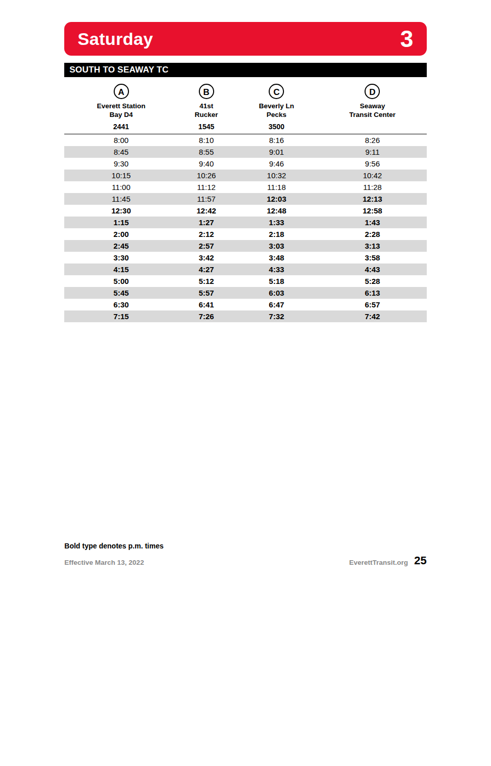Saturday
3
SOUTH TO SEAWAY TC
| A | B | C | D |
| --- | --- | --- | --- |
| Everett Station Bay D4 | 41st Rucker | Beverly Ln Pecks | Seaway Transit Center |
| 2441 | 1545 | 3500 | |
| 8:00 | 8:10 | 8:16 | 8:26 |
| 8:45 | 8:55 | 9:01 | 9:11 |
| 9:30 | 9:40 | 9:46 | 9:56 |
| 10:15 | 10:26 | 10:32 | 10:42 |
| 11:00 | 11:12 | 11:18 | 11:28 |
| 11:45 | 11:57 | 12:03 | 12:13 |
| 12:30 | 12:42 | 12:48 | 12:58 |
| 1:15 | 1:27 | 1:33 | 1:43 |
| 2:00 | 2:12 | 2:18 | 2:28 |
| 2:45 | 2:57 | 3:03 | 3:13 |
| 3:30 | 3:42 | 3:48 | 3:58 |
| 4:15 | 4:27 | 4:33 | 4:43 |
| 5:00 | 5:12 | 5:18 | 5:28 |
| 5:45 | 5:57 | 6:03 | 6:13 |
| 6:30 | 6:41 | 6:47 | 6:57 |
| 7:15 | 7:26 | 7:32 | 7:42 |
Bold type denotes p.m. times
Effective March 13, 2022
EverettTransit.org 25